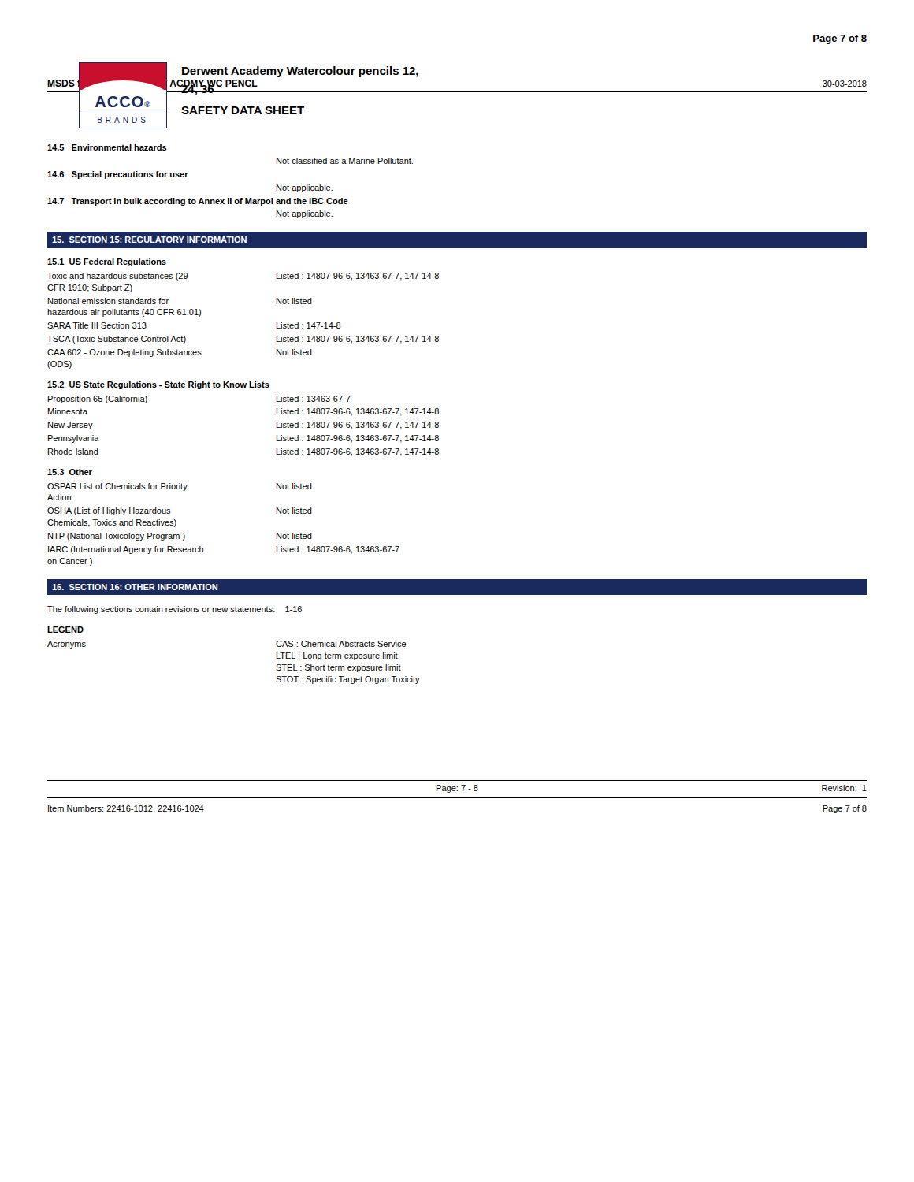Page 7 of 8
MSDS for #22416 - DRWNT ACDMY WC PENCL 30-03-2018
ACCO®
BRANDS
Derwent Academy Watercolour pencils 12,
24, 36
SAFETY DATA SHEET
| 14.5 Environmental hazards |
| | Not classified as a Marine Pollutant. |
| 14.6 Special precautions for user |
| | Not applicable. |
| 14.7 Transport in bulk according to Annex II of Marpol and the IBC Code |
| | Not applicable. |
15. SECTION 15: REGULATORY INFORMATION
15.1 US Federal Regulations
| Toxic and hazardous substances (29 CFR 1910; Subpart Z) | Listed : 14807-96-6, 13463-67-7, 147-14-8 |
| National emission standards for hazardous air pollutants (40 CFR 61.01) | Not listed |
| SARA Title III Section 313 | Listed : 147-14-8 |
| TSCA (Toxic Substance Control Act) | Listed : 14807-96-6, 13463-67-7, 147-14-8 |
| CAA 602 - Ozone Depleting Substances (ODS) | Not listed |
15.2 US State Regulations - State Right to Know Lists
| Proposition 65 (California) | Listed : 13463-67-7 |
| Minnesota | Listed : 14807-96-6, 13463-67-7, 147-14-8 |
| New Jersey | Listed : 14807-96-6, 13463-67-7, 147-14-8 |
| Pennsylvania | Listed : 14807-96-6, 13463-67-7, 147-14-8 |
| Rhode Island | Listed : 14807-96-6, 13463-67-7, 147-14-8 |
15.3 Other
| OSPAR List of Chemicals for Priority Action | Not listed |
| OSHA (List of Highly Hazardous Chemicals, Toxics and Reactives) | Not listed |
| NTP (National Toxicology Program ) | Not listed |
| IARC (International Agency for Research on Cancer ) | Listed : 14807-96-6, 13463-67-7 |
16. SECTION 16: OTHER INFORMATION
The following sections contain revisions or new statements: 1-16
LEGEND
| Acronyms | CAS : Chemical Abstracts Service LTEL : Long term exposure limit STEL : Short term exposure limit STOT : Specific Target Organ Toxicity |
Page: 7 - 8
Revision: 1
Item Numbers: 22416-1012, 22416-1024 Page 7 of 8